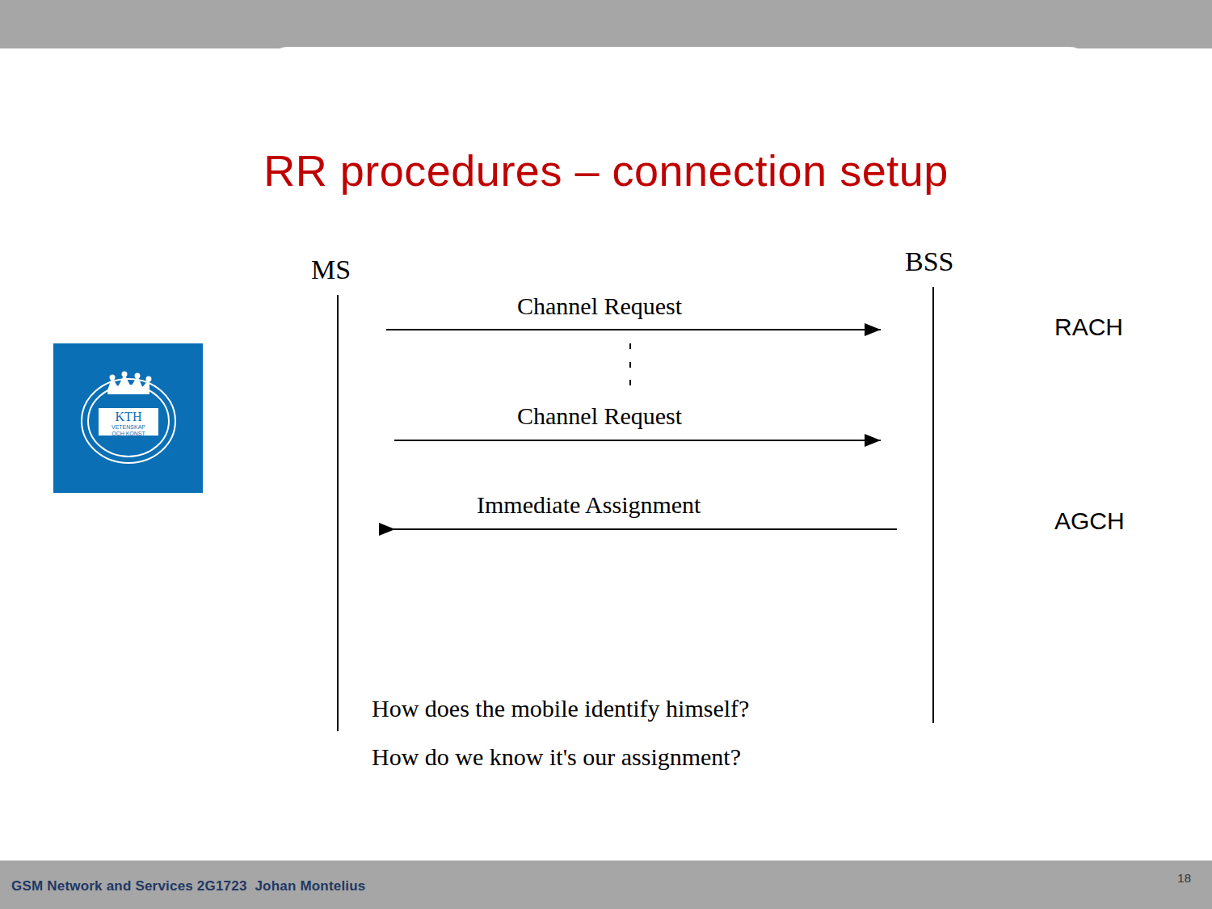RR procedures – connection setup
KTH VETENSKAP OCH KONST
MS
BSS
Channel Request
Channel Request
Immediate Assignment
RACH
AGCH
How does the mobile identify himself?
How do we know it's our assignment?
GSM Network and Services 2G1723 Johan Montelius
18